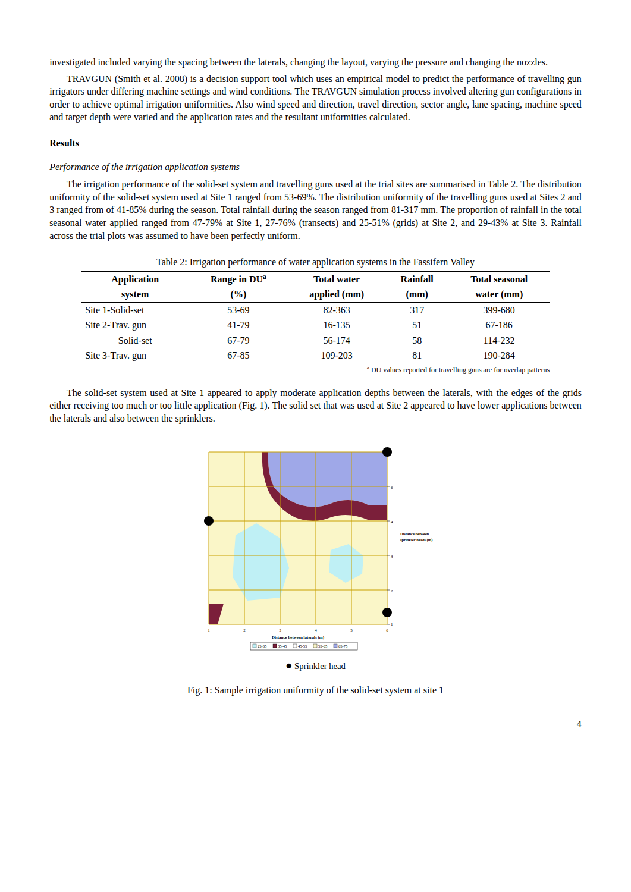investigated included varying the spacing between the laterals, changing the layout, varying the pressure and changing the nozzles.
TRAVGUN (Smith et al. 2008) is a decision support tool which uses an empirical model to predict the performance of travelling gun irrigators under differing machine settings and wind conditions. The TRAVGUN simulation process involved altering gun configurations in order to achieve optimal irrigation uniformities. Also wind speed and direction, travel direction, sector angle, lane spacing, machine speed and target depth were varied and the application rates and the resultant uniformities calculated.
Results
Performance of the irrigation application systems
The irrigation performance of the solid-set system and travelling guns used at the trial sites are summarised in Table 2. The distribution uniformity of the solid-set system used at Site 1 ranged from 53-69%. The distribution uniformity of the travelling guns used at Sites 2 and 3 ranged from of 41-85% during the season. Total rainfall during the season ranged from 81-317 mm. The proportion of rainfall in the total seasonal water applied ranged from 47-79% at Site 1, 27-76% (transects) and 25-51% (grids) at Site 2, and 29-43% at Site 3. Rainfall across the trial plots was assumed to have been perfectly uniform.
Table 2: Irrigation performance of water application systems in the Fassifern Valley
| Application | Range in DU a | Total water | Rainfall | Total seasonal |
| --- | --- | --- | --- | --- |
| system | (%) | applied (mm) | (mm) | water (mm) |
| Site 1-Solid-set | 53-69 | 82-363 | 317 | 399-680 |
| Site 2-Trav. gun | 41-79 | 16-135 | 51 | 67-186 |
| Solid-set | 67-79 | 56-174 | 58 | 114-232 |
| Site 3-Trav. gun | 67-85 | 109-203 | 81 | 190-284 |
a DU values reported for travelling guns are for overlap patterns
The solid-set system used at Site 1 appeared to apply moderate application depths between the laterals, with the edges of the grids either receiving too much or too little application (Fig. 1). The solid set that was used at Site 2 appeared to have lower applications between the laterals and also between the sprinklers.
6 4 3 2 1 Distance between sprinkler heads (m) 1 2 3 4 5 6 Distance between laterals (m) 25-35 35-45 45-55 55-65 65-75
● Sprinkler head
Fig. 1: Sample irrigation uniformity of the solid-set system at site 1
4